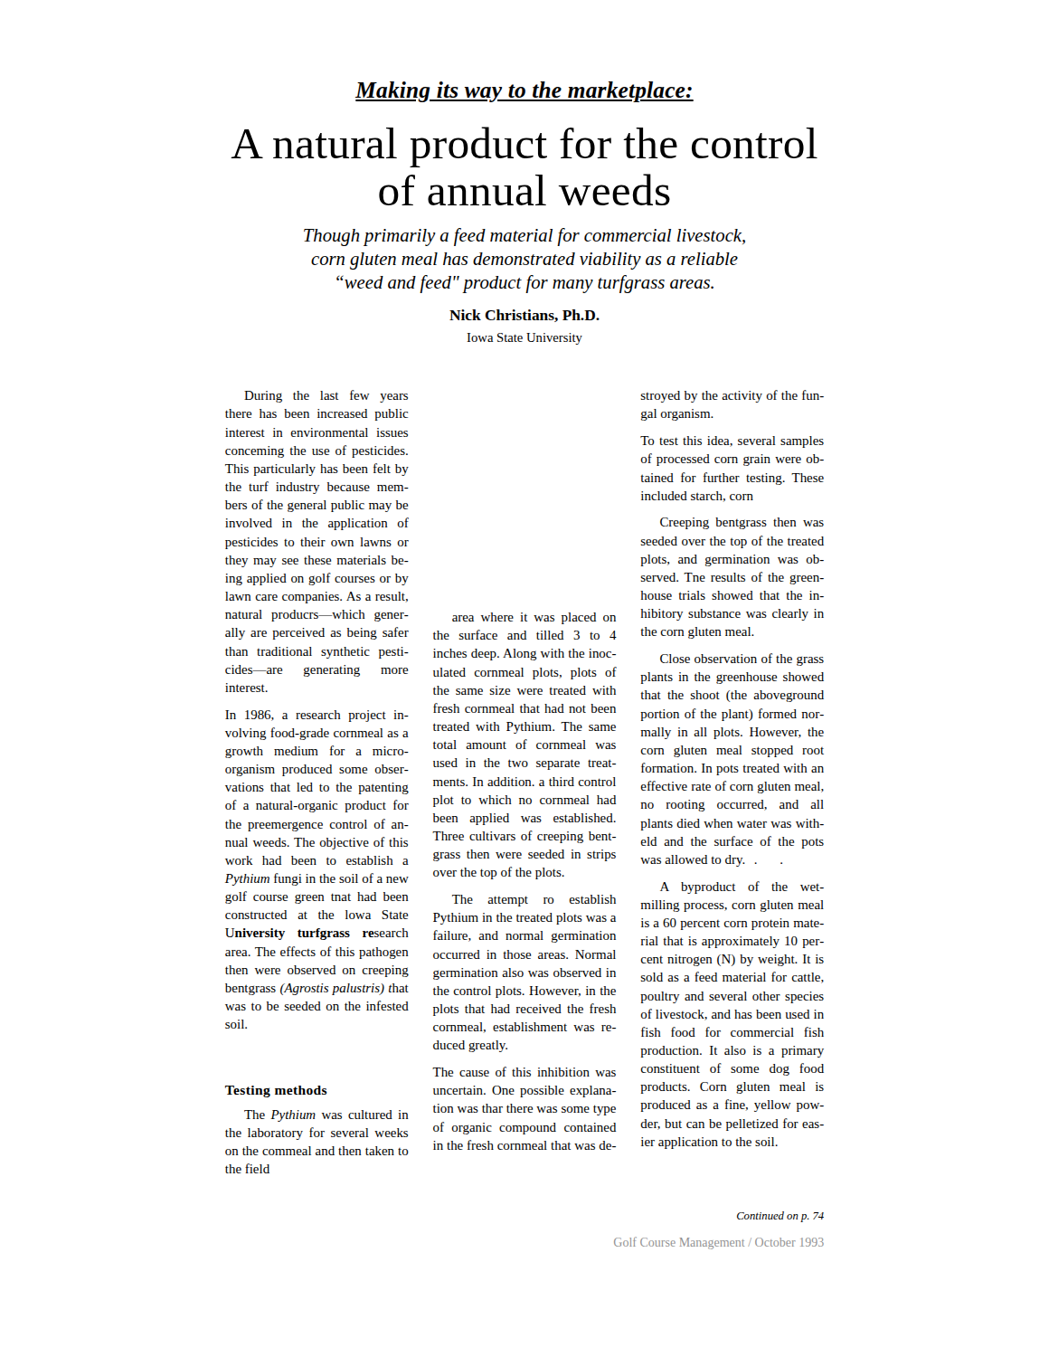Making its way to the marketplace:
A natural product for the control
of annual weeds
Though primarily a feed material for commercial livestock,
corn gluten meal has demonstrated viability as a reliable
“weed and feed" product for many turfgrass areas.
Nick Christians, Ph.D.
Iowa State University
During the last few years there has been increased public interest in environmental issues conceming the use of pesticides. This particularly has been felt by the turf industry because members of the general public may be involved in the application of pesticides to their own lawns or they may see these materials being applied on golf courses or by lawn care companies. As a result, natural producrs—which generally are perceived as being safer than traditional synthetic pesticides—are generating more interest.
In 1986, a research project involving food-grade cornmeal as a growth medium for a microorganism produced some observations that led to the patenting of a natural-organic product for the preemergence control of annual weeds. The objective of this work had been to establish a Pythium fungi in the soil of a new golf course green tnat had been constructed at the lowa State University turfgrass research area. The effects of this pathogen then were observed on creeping bentgrass (Agrostis palustris) that was to be seeded on the infested soil.
Testing methods
The Pythium was cultured in the laboratory for several weeks on the commeal and then taken to the field
area where it was placed on the surface and tilled 3 to 4 inches deep. Along with the inoculated cornmeal plots, plots of the same size were treated with fresh cornmeal that had not been treated with Pythium. The same total amount of cornmeal was used in the two separate treatments. In addition. a third control plot to which no cornmeal had been applied was established. Three cultivars of creeping bentgrass then were seeded in strips over the top of the plots.
The attempt ro establish Pythium in the treated plots was a failure, and normal germination occurred in those areas. Normal germination also was observed in the control plots. However, in the plots that had received the fresh cornmeal, establishment was reduced greatly.
The cause of this inhibition was uncertain. One possible explanation was thar there was some type of organic compound contained in the fresh cornmeal that was destroyed by the activity of the fungal organism.
To test this idea, several samples of processed corn grain were obtained for further testing. These included starch, corn
Creeping bentgrass then was seeded over the top of the treated plots, and germination was observed. Tne results of the greenhouse trials showed that the inhibitory substance was clearly in the corn gluten meal.
Close observation of the grass plants in the greenhouse showed that the shoot (the aboveground portion of the plant) formed normally in all plots. However, the corn gluten meal stopped root formation. In pots treated with an effective rate of corn gluten meal, no rooting occurred, and all plants died when water was witheld and the surface of the pots was allowed to dry. . .
A byproduct of the wet-milling process, corn gluten meal is a 60 percent corn protein material that is approximately 10 percent nitrogen (N) by weight. It is sold as a feed material for cattle, poultry and several other species of livestock, and has been used in fish food for commercial fish production. It also is a primary constituent of some dog food products. Corn gluten meal is produced as a fine, yellow powder, but can be pelletized for easier application to the soil.
Continued on p. 74
Golf Course Management / October 1993